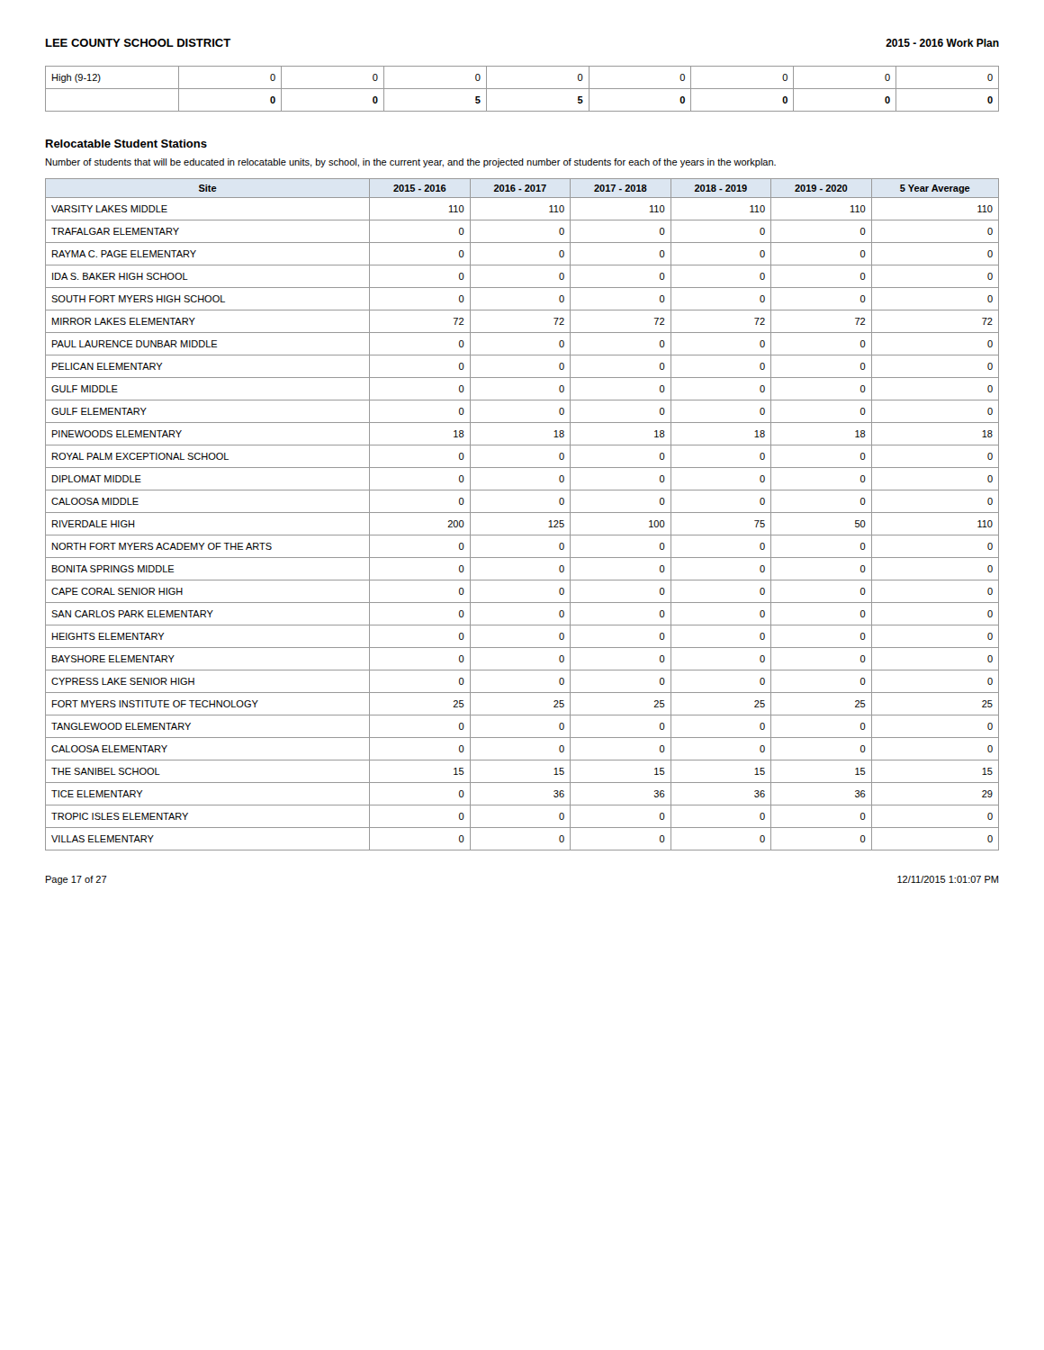LEE COUNTY SCHOOL DISTRICT
2015 - 2016 Work Plan
| High (9-12) | 0 | 0 | 0 | 0 | 0 | 0 | 0 | 0 |
| | 0 | 0 | 5 | 5 | 0 | 0 | 0 | 0 |
Relocatable Student Stations
Number of students that will be educated in relocatable units, by school, in the current year, and the projected number of students for each of the years in the workplan.
| Site | 2015 - 2016 | 2016 - 2017 | 2017 - 2018 | 2018 - 2019 | 2019 - 2020 | 5 Year Average |
| --- | --- | --- | --- | --- | --- | --- |
| VARSITY LAKES MIDDLE | 110 | 110 | 110 | 110 | 110 | 110 |
| TRAFALGAR ELEMENTARY | 0 | 0 | 0 | 0 | 0 | 0 |
| RAYMA C. PAGE ELEMENTARY | 0 | 0 | 0 | 0 | 0 | 0 |
| IDA S. BAKER HIGH SCHOOL | 0 | 0 | 0 | 0 | 0 | 0 |
| SOUTH FORT MYERS HIGH SCHOOL | 0 | 0 | 0 | 0 | 0 | 0 |
| MIRROR LAKES ELEMENTARY | 72 | 72 | 72 | 72 | 72 | 72 |
| PAUL LAURENCE DUNBAR MIDDLE | 0 | 0 | 0 | 0 | 0 | 0 |
| PELICAN ELEMENTARY | 0 | 0 | 0 | 0 | 0 | 0 |
| GULF MIDDLE | 0 | 0 | 0 | 0 | 0 | 0 |
| GULF ELEMENTARY | 0 | 0 | 0 | 0 | 0 | 0 |
| PINEWOODS ELEMENTARY | 18 | 18 | 18 | 18 | 18 | 18 |
| ROYAL PALM EXCEPTIONAL SCHOOL | 0 | 0 | 0 | 0 | 0 | 0 |
| DIPLOMAT MIDDLE | 0 | 0 | 0 | 0 | 0 | 0 |
| CALOOSA MIDDLE | 0 | 0 | 0 | 0 | 0 | 0 |
| RIVERDALE HIGH | 200 | 125 | 100 | 75 | 50 | 110 |
| NORTH FORT MYERS ACADEMY OF THE ARTS | 0 | 0 | 0 | 0 | 0 | 0 |
| BONITA SPRINGS MIDDLE | 0 | 0 | 0 | 0 | 0 | 0 |
| CAPE CORAL SENIOR HIGH | 0 | 0 | 0 | 0 | 0 | 0 |
| SAN CARLOS PARK ELEMENTARY | 0 | 0 | 0 | 0 | 0 | 0 |
| HEIGHTS ELEMENTARY | 0 | 0 | 0 | 0 | 0 | 0 |
| BAYSHORE ELEMENTARY | 0 | 0 | 0 | 0 | 0 | 0 |
| CYPRESS LAKE SENIOR HIGH | 0 | 0 | 0 | 0 | 0 | 0 |
| FORT MYERS INSTITUTE OF TECHNOLOGY | 25 | 25 | 25 | 25 | 25 | 25 |
| TANGLEWOOD ELEMENTARY | 0 | 0 | 0 | 0 | 0 | 0 |
| CALOOSA ELEMENTARY | 0 | 0 | 0 | 0 | 0 | 0 |
| THE SANIBEL SCHOOL | 15 | 15 | 15 | 15 | 15 | 15 |
| TICE ELEMENTARY | 0 | 36 | 36 | 36 | 36 | 29 |
| TROPIC ISLES ELEMENTARY | 0 | 0 | 0 | 0 | 0 | 0 |
| VILLAS ELEMENTARY | 0 | 0 | 0 | 0 | 0 | 0 |
Page 17 of 27
12/11/2015 1:01:07 PM